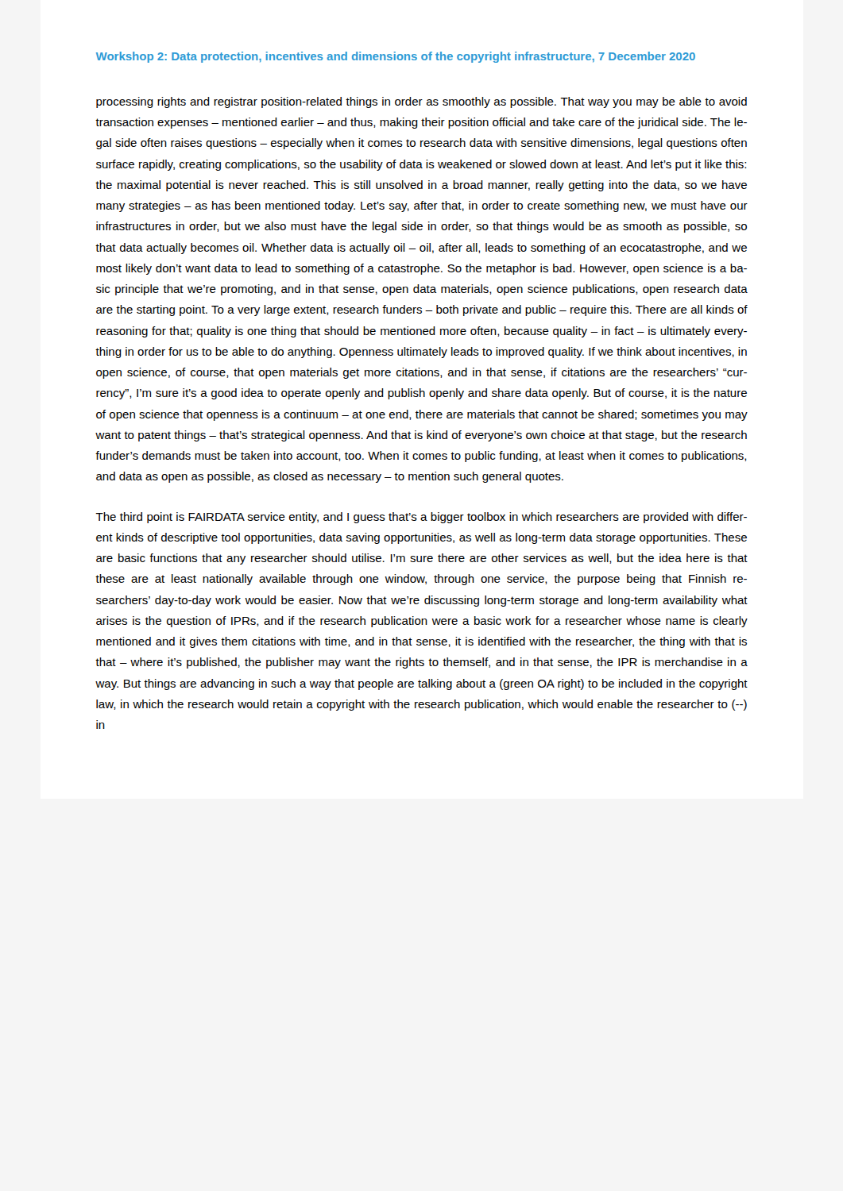Workshop 2: Data protection, incentives and dimensions of the copyright infrastructure, 7 December 2020
processing rights and registrar position-related things in order as smoothly as possible. That way you may be able to avoid transaction expenses – mentioned earlier – and thus, making their position official and take care of the juridical side. The legal side often raises questions – especially when it comes to research data with sensitive dimensions, legal questions often surface rapidly, creating complications, so the usability of data is weakened or slowed down at least. And let’s put it like this: the maximal potential is never reached. This is still unsolved in a broad manner, really getting into the data, so we have many strategies – as has been mentioned today. Let’s say, after that, in order to create something new, we must have our infrastructures in order, but we also must have the legal side in order, so that things would be as smooth as possible, so that data actually becomes oil. Whether data is actually oil – oil, after all, leads to something of an ecocatastrophe, and we most likely don’t want data to lead to something of a catastrophe. So the metaphor is bad. However, open science is a basic principle that we’re promoting, and in that sense, open data materials, open science publications, open research data are the starting point. To a very large extent, research funders – both private and public – require this. There are all kinds of reasoning for that; quality is one thing that should be mentioned more often, because quality – in fact – is ultimately everything in order for us to be able to do anything. Openness ultimately leads to improved quality. If we think about incentives, in open science, of course, that open materials get more citations, and in that sense, if citations are the researchers’ “currency”, I’m sure it’s a good idea to operate openly and publish openly and share data openly. But of course, it is the nature of open science that openness is a continuum – at one end, there are materials that cannot be shared; sometimes you may want to patent things – that’s strategical openness. And that is kind of everyone’s own choice at that stage, but the research funder’s demands must be taken into account, too. When it comes to public funding, at least when it comes to publications, and data as open as possible, as closed as necessary – to mention such general quotes.
The third point is FAIRDATA service entity, and I guess that’s a bigger toolbox in which researchers are provided with different kinds of descriptive tool opportunities, data saving opportunities, as well as long-term data storage opportunities. These are basic functions that any researcher should utilise. I’m sure there are other services as well, but the idea here is that these are at least nationally available through one window, through one service, the purpose being that Finnish researchers’ day-to-day work would be easier. Now that we’re discussing long-term storage and long-term availability what arises is the question of IPRs, and if the research publication were a basic work for a researcher whose name is clearly mentioned and it gives them citations with time, and in that sense, it is identified with the researcher, the thing with that is that – where it’s published, the publisher may want the rights to themself, and in that sense, the IPR is merchandise in a way. But things are advancing in such a way that people are talking about a (green OA right) to be included in the copyright law, in which the research would retain a copyright with the research publication, which would enable the researcher to (--) in